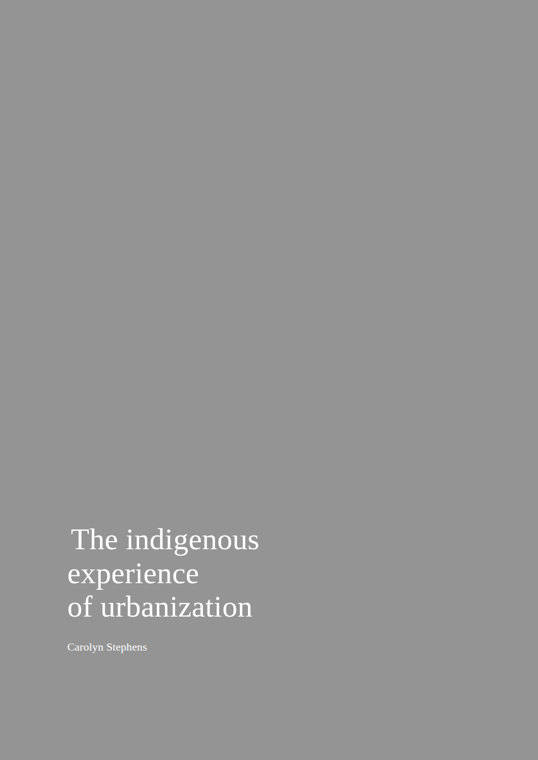The indigenous experience of urbanization
Carolyn Stephens